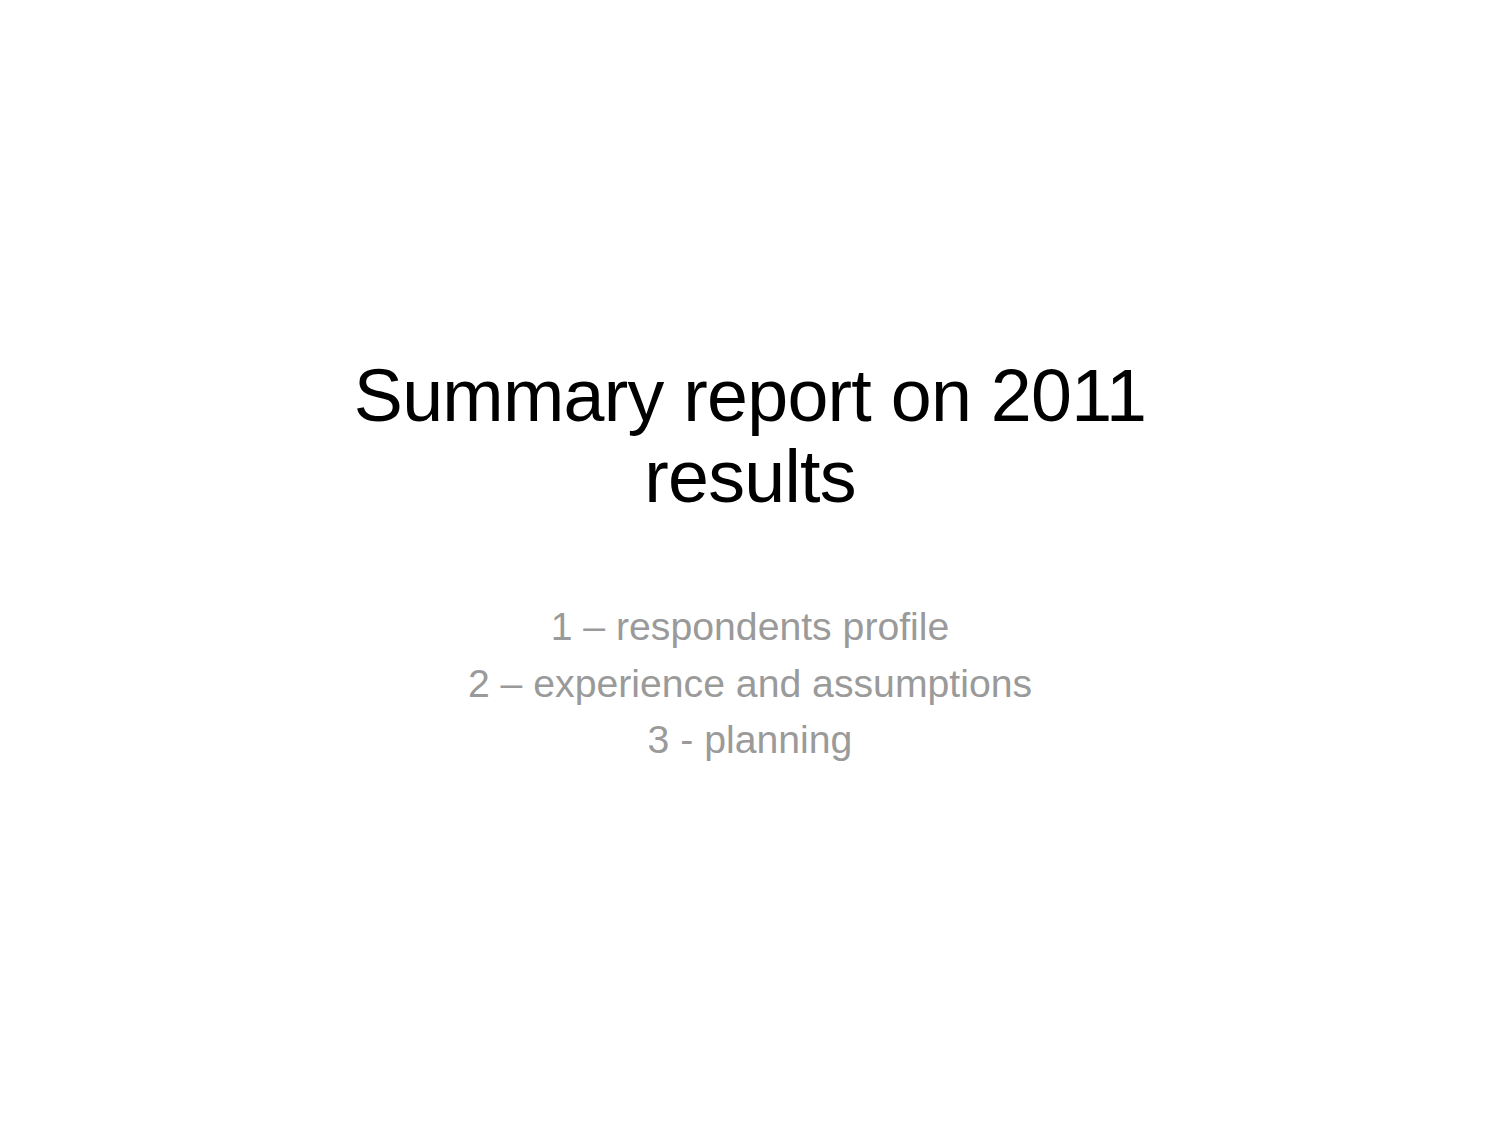Summary report on 2011 results
1 – respondents profile
2 – experience and assumptions
3 - planning